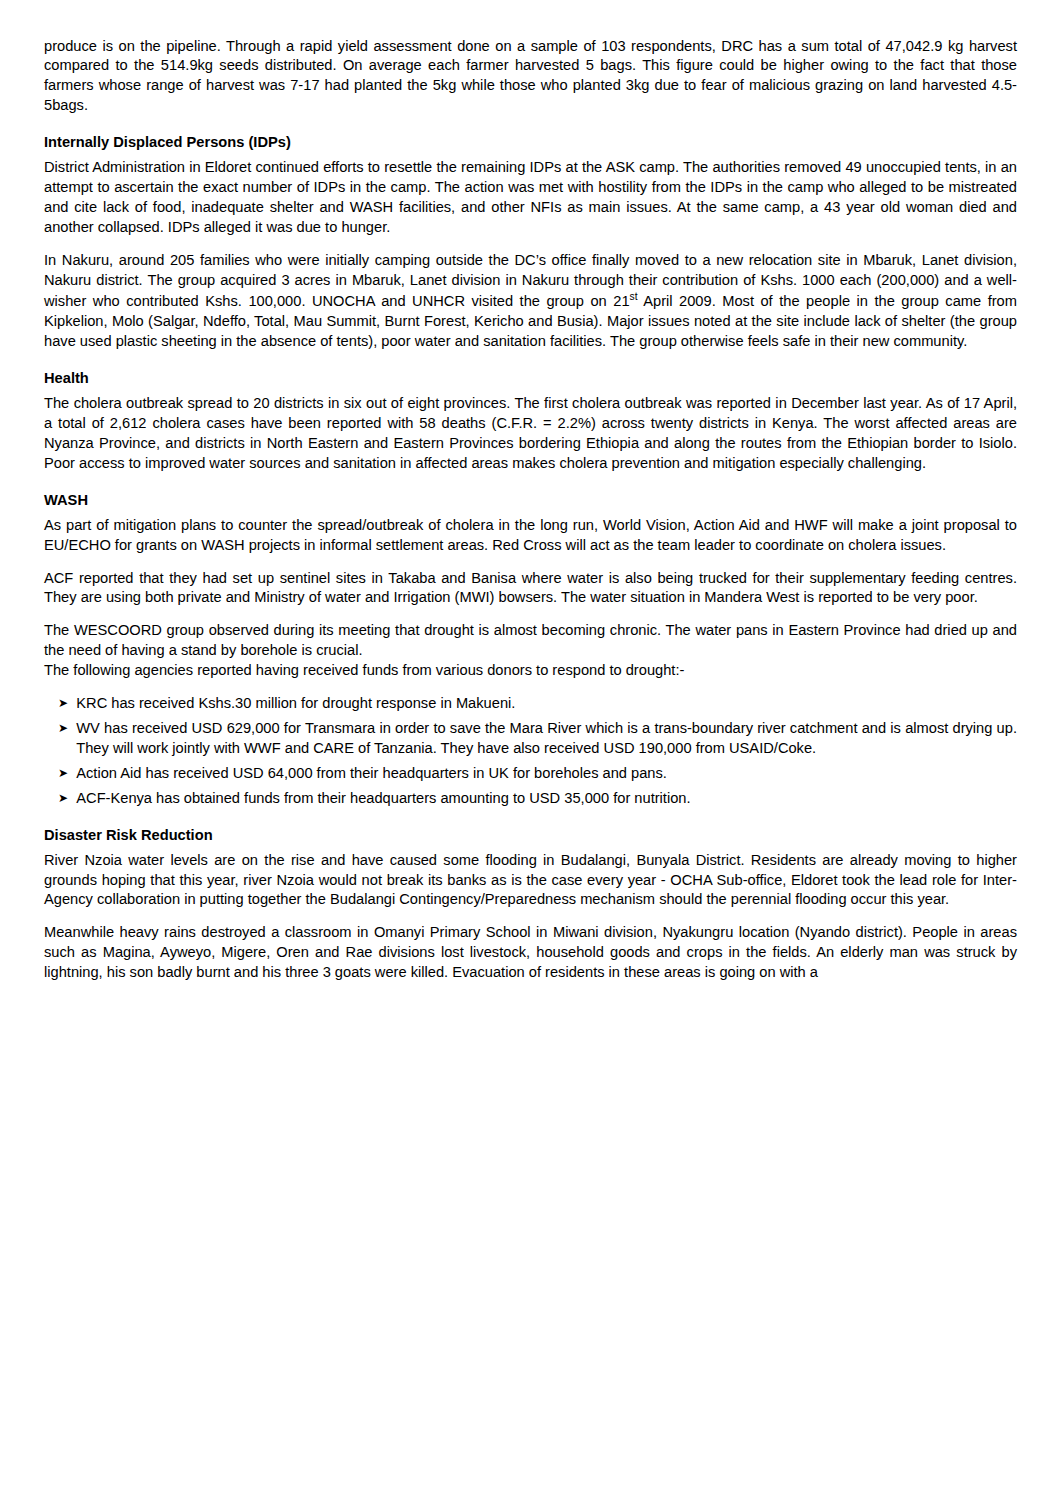produce is on the pipeline. Through a rapid yield assessment done on a sample of 103 respondents, DRC has a sum total of 47,042.9 kg harvest compared to the 514.9kg seeds distributed. On average each farmer harvested 5 bags. This figure could be higher owing to the fact that those farmers whose range of harvest was 7-17 had planted the 5kg while those who planted 3kg due to fear of malicious grazing on land harvested 4.5-5bags.
Internally Displaced Persons (IDPs)
District Administration in Eldoret continued efforts to resettle the remaining IDPs at the ASK camp. The authorities removed 49 unoccupied tents, in an attempt to ascertain the exact number of IDPs in the camp. The action was met with hostility from the IDPs in the camp who alleged to be mistreated and cite lack of food, inadequate shelter and WASH facilities, and other NFIs as main issues. At the same camp, a 43 year old woman died and another collapsed. IDPs alleged it was due to hunger.
In Nakuru, around 205 families who were initially camping outside the DC’s office finally moved to a new relocation site in Mbaruk, Lanet division, Nakuru district. The group acquired 3 acres in Mbaruk, Lanet division in Nakuru through their contribution of Kshs. 1000 each (200,000) and a well-wisher who contributed Kshs. 100,000. UNOCHA and UNHCR visited the group on 21st April 2009. Most of the people in the group came from Kipkelion, Molo (Salgar, Ndeffo, Total, Mau Summit, Burnt Forest, Kericho and Busia). Major issues noted at the site include lack of shelter (the group have used plastic sheeting in the absence of tents), poor water and sanitation facilities. The group otherwise feels safe in their new community.
Health
The cholera outbreak spread to 20 districts in six out of eight provinces. The first cholera outbreak was reported in December last year. As of 17 April, a total of 2,612 cholera cases have been reported with 58 deaths (C.F.R. = 2.2%) across twenty districts in Kenya. The worst affected areas are Nyanza Province, and districts in North Eastern and Eastern Provinces bordering Ethiopia and along the routes from the Ethiopian border to Isiolo. Poor access to improved water sources and sanitation in affected areas makes cholera prevention and mitigation especially challenging.
WASH
As part of mitigation plans to counter the spread/outbreak of cholera in the long run, World Vision, Action Aid and HWF will make a joint proposal to EU/ECHO for grants on WASH projects in informal settlement areas. Red Cross will act as the team leader to coordinate on cholera issues.
ACF reported that they had set up sentinel sites in Takaba and Banisa where water is also being trucked for their supplementary feeding centres. They are using both private and Ministry of water and Irrigation (MWI) bowsers. The water situation in Mandera West is reported to be very poor.
The WESCOORD group observed during its meeting that drought is almost becoming chronic. The water pans in Eastern Province had dried up and the need of having a stand by borehole is crucial.
The following agencies reported having received funds from various donors to respond to drought:-
KRC has received Kshs.30 million for drought response in Makueni.
WV has received USD 629,000 for Transmara in order to save the Mara River which is a trans-boundary river catchment and is almost drying up. They will work jointly with WWF and CARE of Tanzania. They have also received USD 190,000 from USAID/Coke.
Action Aid has received USD 64,000 from their headquarters in UK for boreholes and pans.
ACF-Kenya has obtained funds from their headquarters amounting to USD 35,000 for nutrition.
Disaster Risk Reduction
River Nzoia water levels are on the rise and have caused some flooding in Budalangi, Bunyala District. Residents are already moving to higher grounds hoping that this year, river Nzoia would not break its banks as is the case every year - OCHA Sub-office, Eldoret took the lead role for Inter-Agency collaboration in putting together the Budalangi Contingency/Preparedness mechanism should the perennial flooding occur this year.
Meanwhile heavy rains destroyed a classroom in Omanyi Primary School in Miwani division, Nyakungru location (Nyando district). People in areas such as Magina, Ayweyo, Migere, Oren and Rae divisions lost livestock, household goods and crops in the fields. An elderly man was struck by lightning, his son badly burnt and his three 3 goats were killed. Evacuation of residents in these areas is going on with a